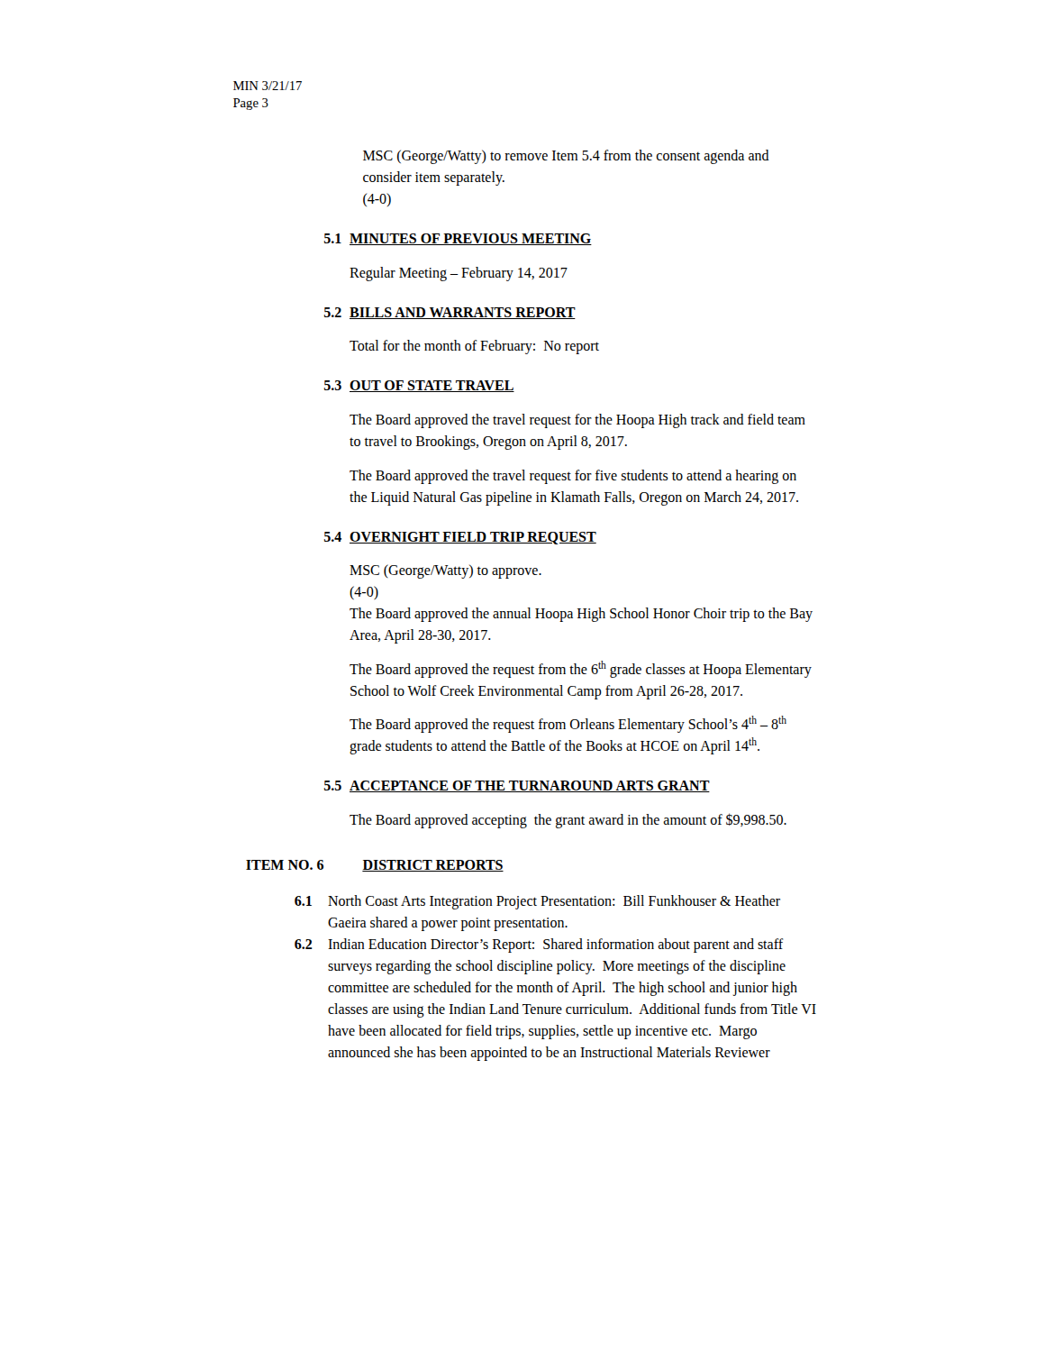MIN 3/21/17
Page 3
MSC (George/Watty) to remove Item 5.4 from the consent agenda and consider item separately.
(4-0)
5.1
MINUTES OF PREVIOUS MEETING
Regular Meeting – February 14, 2017
5.2
BILLS AND WARRANTS REPORT
Total for the month of February: No report
5.3
OUT OF STATE TRAVEL
The Board approved the travel request for the Hoopa High track and field team to travel to Brookings, Oregon on April 8, 2017.
The Board approved the travel request for five students to attend a hearing on the Liquid Natural Gas pipeline in Klamath Falls, Oregon on March 24, 2017.
5.4
OVERNIGHT FIELD TRIP REQUEST
MSC (George/Watty) to approve.
(4-0)
The Board approved the annual Hoopa High School Honor Choir trip to the Bay Area, April 28-30, 2017.
The Board approved the request from the 6th grade classes at Hoopa Elementary School to Wolf Creek Environmental Camp from April 26-28, 2017.
The Board approved the request from Orleans Elementary School’s 4th – 8th grade students to attend the Battle of the Books at HCOE on April 14th.
5.5
ACCEPTANCE OF THE TURNAROUND ARTS GRANT
The Board approved accepting the grant award in the amount of $9,998.50.
ITEM NO. 6
DISTRICT REPORTS
6.1 North Coast Arts Integration Project Presentation: Bill Funkhouser & Heather Gaeira shared a power point presentation.
6.2 Indian Education Director’s Report: Shared information about parent and staff surveys regarding the school discipline policy. More meetings of the discipline committee are scheduled for the month of April. The high school and junior high classes are using the Indian Land Tenure curriculum. Additional funds from Title VI have been allocated for field trips, supplies, settle up incentive etc. Margo announced she has been appointed to be an Instructional Materials Reviewer